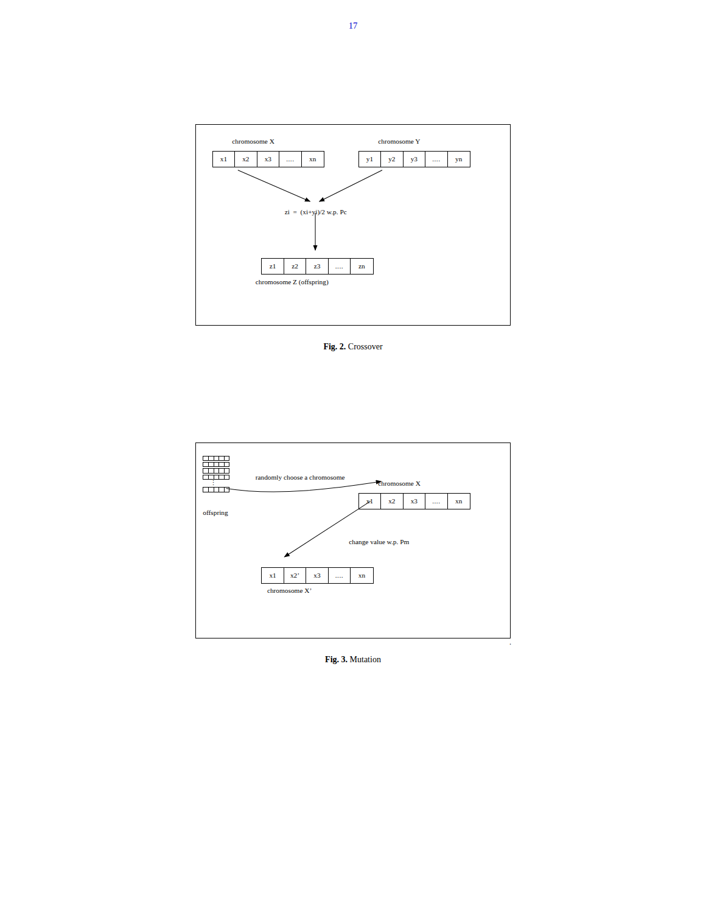17
chromosome X
chromosome Y
x1
x2
x3
....
xn
y1
y2
y3
....
yn
zi = (xi+yi)/2 w.p. Pc
z1
z2
z3
....
zn
chromosome Z (offspring)
Fig. 2. Crossover
⋮
offspring
randomly choose a chromosome
chromosome X
x1
x2
x3
....
xn
change value w.p. Pm
x1
x2’
x3
....
xn
chromosome X’
.
Fig. 3. Mutation